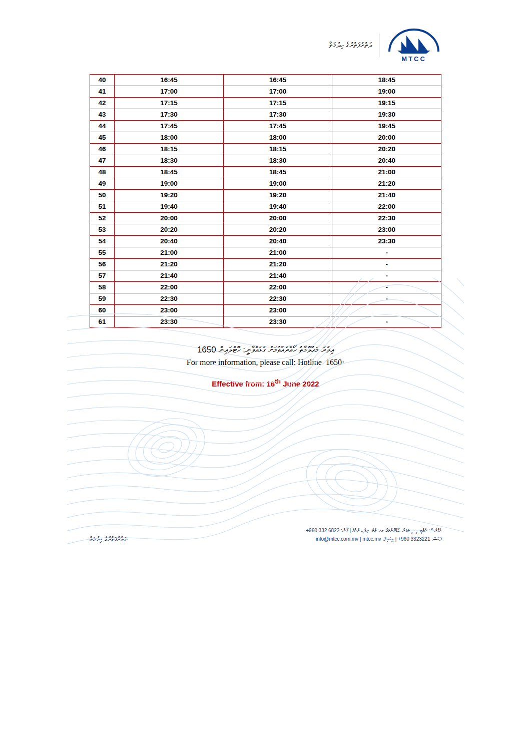ދަތުރުފަތުރުގެ ހިދުމަތް
MTCC
| 40 | 16:45 | 16:45 | 18:45 |
| 41 | 17:00 | 17:00 | 19:00 |
| 42 | 17:15 | 17:15 | 19:15 |
| 43 | 17:30 | 17:30 | 19:30 |
| 44 | 17:45 | 17:45 | 19:45 |
| 45 | 18:00 | 18:00 | 20:00 |
| 46 | 18:15 | 18:15 | 20:20 |
| 47 | 18:30 | 18:30 | 20:40 |
| 48 | 18:45 | 18:45 | 21:00 |
| 49 | 19:00 | 19:00 | 21:20 |
| 50 | 19:20 | 19:20 | 21:40 |
| 51 | 19:40 | 19:40 | 22:00 |
| 52 | 20:00 | 20:00 | 22:30 |
| 53 | 20:20 | 20:20 | 23:00 |
| 54 | 20:40 | 20:40 | 23:30 |
| 55 | 21:00 | 21:00 | - |
| 56 | 21:20 | 21:20 | - |
| 57 | 21:40 | 21:40 | - |
| 58 | 22:00 | 22:00 | - |
| 59 | 22:30 | 22:30 | - |
| 60 | 23:00 | 23:00 | |
| 61 | 23:30 | 23:30 | - |
އިތުރު މައުލޫމާތު ހޯއްދެއްވުމަށް ގުޅުއްވާނީ: ހޮޓްލައިން 1650
For more information, please call: Hotline 1650·
Effective from: 16th June 2022
ދަތުރުފަތުރުގެ ހިދުމަތް
އެޑްރެސް: އެމްޓީސީސީ ޓަވަރު، ބޯޑުދޮށުމަގު، މއ. މާލެ، ދިވެހި ރާއްޖެ | ފޯން: +960 332 6822
ފެކްސް: +960 3323221 | އީމެއިލް: info@mtcc.com.mv | mtcc.mv